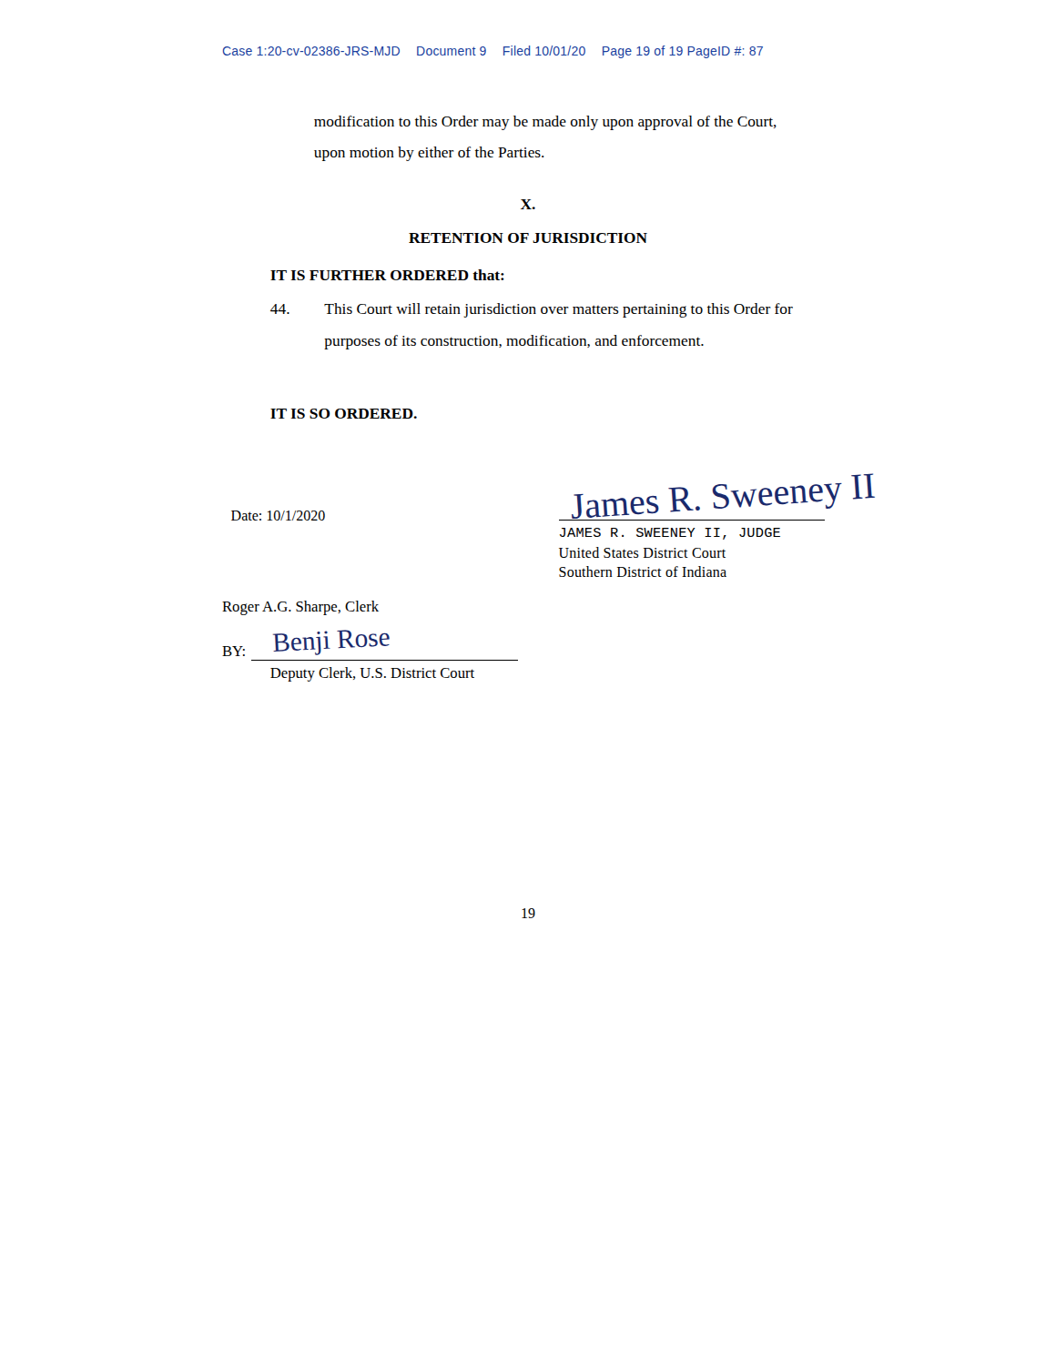Case 1:20-cv-02386-JRS-MJD Document 9 Filed 10/01/20 Page 19 of 19 PageID #: 87
modification to this Order may be made only upon approval of the Court, upon motion by either of the Parties.
X.
RETENTION OF JURISDICTION
IT IS FURTHER ORDERED that:
44.
This Court will retain jurisdiction over matters pertaining to this Order for purposes of its construction, modification, and enforcement.
IT IS SO ORDERED.
Date: 10/1/2020
James R. Sweeney II
JAMES R. SWEENEY II, JUDGE
United States District Court
Southern District of Indiana
Roger A.G. Sharpe, Clerk
BY: Benji Rose
Deputy Clerk, U.S. District Court
19